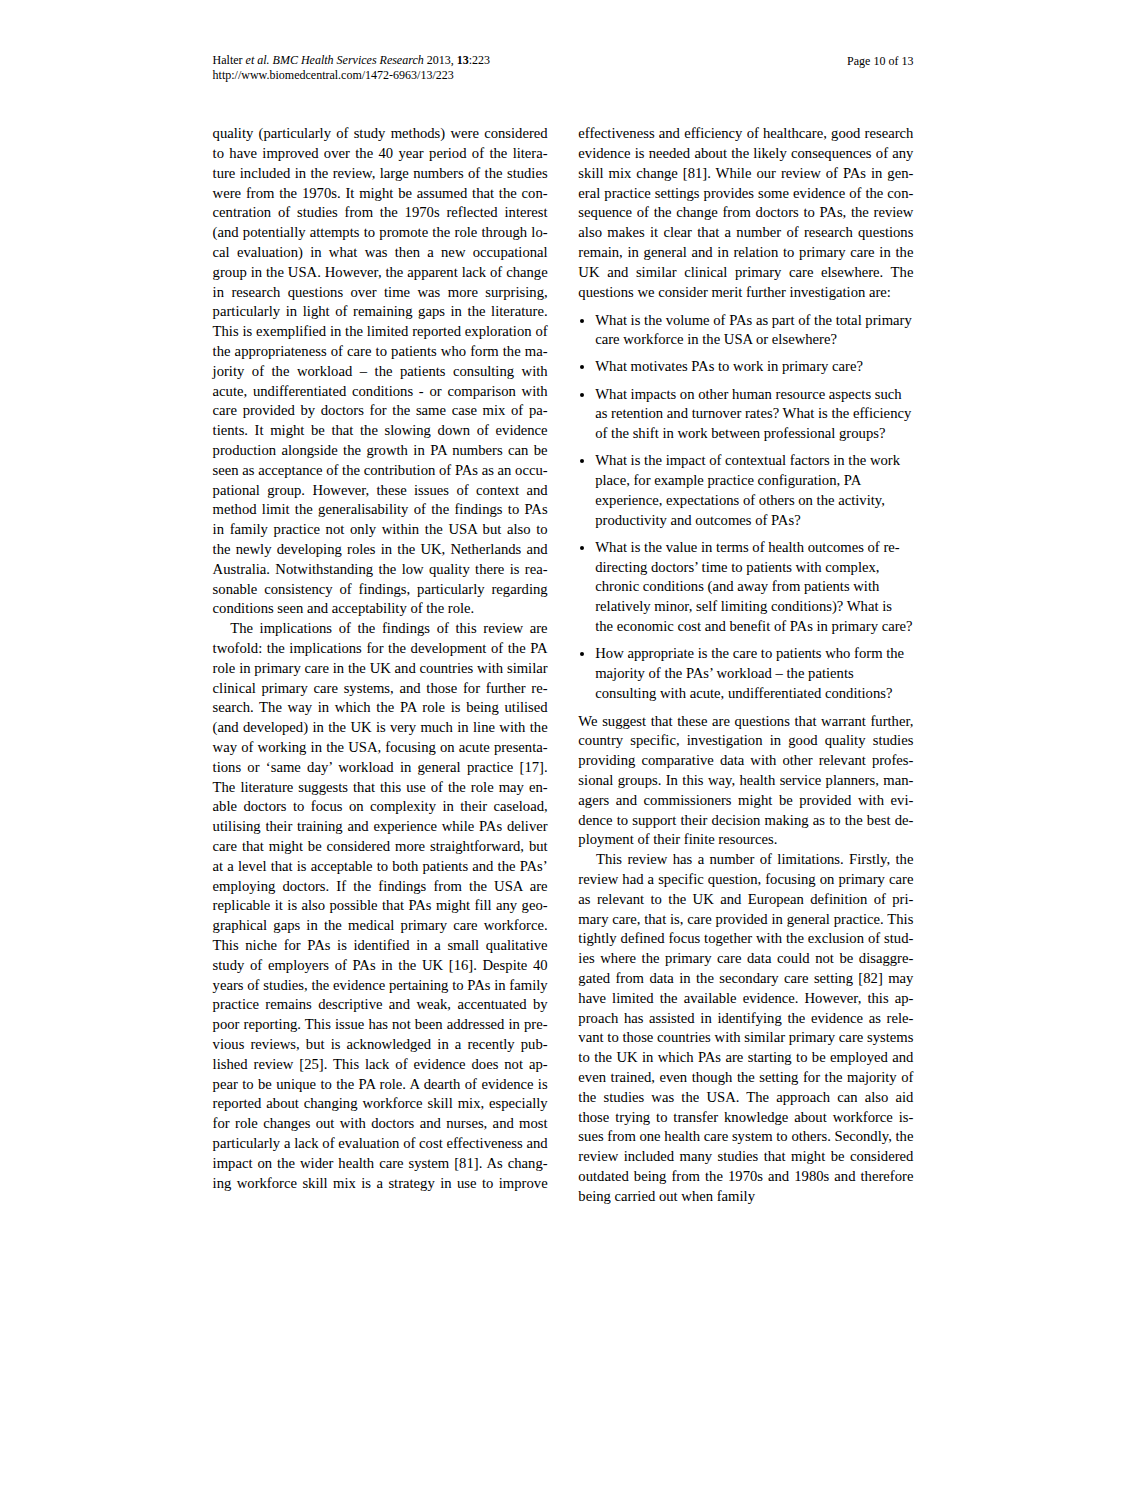Halter et al. BMC Health Services Research 2013, 13:223 http://www.biomedcentral.com/1472-6963/13/223
Page 10 of 13
quality (particularly of study methods) were considered to have improved over the 40 year period of the literature included in the review, large numbers of the studies were from the 1970s. It might be assumed that the concentration of studies from the 1970s reflected interest (and potentially attempts to promote the role through local evaluation) in what was then a new occupational group in the USA. However, the apparent lack of change in research questions over time was more surprising, particularly in light of remaining gaps in the literature. This is exemplified in the limited reported exploration of the appropriateness of care to patients who form the majority of the workload – the patients consulting with acute, undifferentiated conditions - or comparison with care provided by doctors for the same case mix of patients. It might be that the slowing down of evidence production alongside the growth in PA numbers can be seen as acceptance of the contribution of PAs as an occupational group. However, these issues of context and method limit the generalisability of the findings to PAs in family practice not only within the USA but also to the newly developing roles in the UK, Netherlands and Australia. Notwithstanding the low quality there is reasonable consistency of findings, particularly regarding conditions seen and acceptability of the role.
The implications of the findings of this review are twofold: the implications for the development of the PA role in primary care in the UK and countries with similar clinical primary care systems, and those for further research. The way in which the PA role is being utilised (and developed) in the UK is very much in line with the way of working in the USA, focusing on acute presentations or ‘same day’ workload in general practice [17]. The literature suggests that this use of the role may enable doctors to focus on complexity in their caseload, utilising their training and experience while PAs deliver care that might be considered more straightforward, but at a level that is acceptable to both patients and the PAs’ employing doctors. If the findings from the USA are replicable it is also possible that PAs might fill any geographical gaps in the medical primary care workforce. This niche for PAs is identified in a small qualitative study of employers of PAs in the UK [16]. Despite 40 years of studies, the evidence pertaining to PAs in family practice remains descriptive and weak, accentuated by poor reporting. This issue has not been addressed in previous reviews, but is acknowledged in a recently published review [25]. This lack of evidence does not appear to be unique to the PA role. A dearth of evidence is reported about changing workforce skill mix, especially for role changes out with doctors and nurses, and most particularly a lack of evaluation of cost effectiveness and impact on the wider health care system [81]. As changing workforce skill mix is a strategy in use to improve effectiveness and efficiency of healthcare, good research evidence is needed about the likely consequences of any skill mix change [81]. While our review of PAs in general practice settings provides some evidence of the consequence of the change from doctors to PAs, the review also makes it clear that a number of research questions remain, in general and in relation to primary care in the UK and similar clinical primary care elsewhere. The questions we consider merit further investigation are:
What is the volume of PAs as part of the total primary care workforce in the USA or elsewhere?
What motivates PAs to work in primary care?
What impacts on other human resource aspects such as retention and turnover rates? What is the efficiency of the shift in work between professional groups?
What is the impact of contextual factors in the work place, for example practice configuration, PA experience, expectations of others on the activity, productivity and outcomes of PAs?
What is the value in terms of health outcomes of re-directing doctors’ time to patients with complex, chronic conditions (and away from patients with relatively minor, self limiting conditions)? What is the economic cost and benefit of PAs in primary care?
How appropriate is the care to patients who form the majority of the PAs’ workload – the patients consulting with acute, undifferentiated conditions?
We suggest that these are questions that warrant further, country specific, investigation in good quality studies providing comparative data with other relevant professional groups. In this way, health service planners, managers and commissioners might be provided with evidence to support their decision making as to the best deployment of their finite resources.
This review has a number of limitations. Firstly, the review had a specific question, focusing on primary care as relevant to the UK and European definition of primary care, that is, care provided in general practice. This tightly defined focus together with the exclusion of studies where the primary care data could not be disaggregated from data in the secondary care setting [82] may have limited the available evidence. However, this approach has assisted in identifying the evidence as relevant to those countries with similar primary care systems to the UK in which PAs are starting to be employed and even trained, even though the setting for the majority of the studies was the USA. The approach can also aid those trying to transfer knowledge about workforce issues from one health care system to others. Secondly, the review included many studies that might be considered outdated being from the 1970s and 1980s and therefore being carried out when family